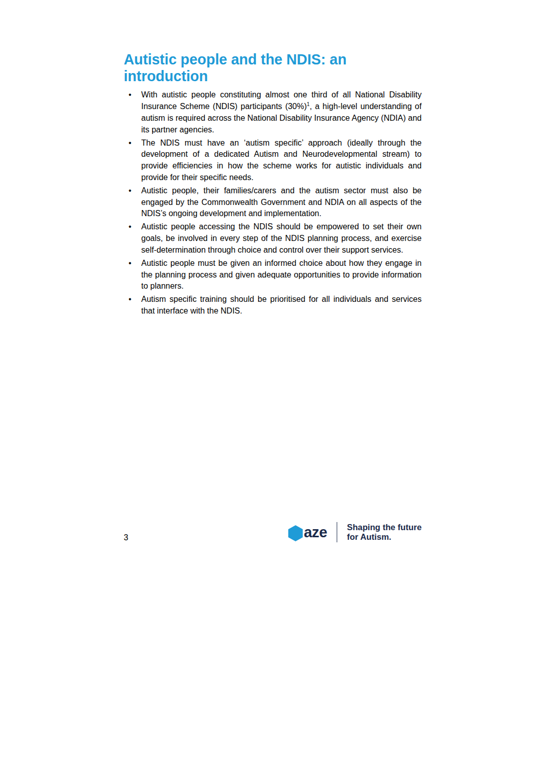Autistic people and the NDIS: an introduction
With autistic people constituting almost one third of all National Disability Insurance Scheme (NDIS) participants (30%)1, a high-level understanding of autism is required across the National Disability Insurance Agency (NDIA) and its partner agencies.
The NDIS must have an ‘autism specific’ approach (ideally through the development of a dedicated Autism and Neurodevelopmental stream) to provide efficiencies in how the scheme works for autistic individuals and provide for their specific needs.
Autistic people, their families/carers and the autism sector must also be engaged by the Commonwealth Government and NDIA on all aspects of the NDIS’s ongoing development and implementation.
Autistic people accessing the NDIS should be empowered to set their own goals, be involved in every step of the NDIS planning process, and exercise self-determination through choice and control over their support services.
Autistic people must be given an informed choice about how they engage in the planning process and given adequate opportunities to provide information to planners.
Autism specific training should be prioritised for all individuals and services that interface with the NDIS.
3
aze
Shaping the future
for Autism.